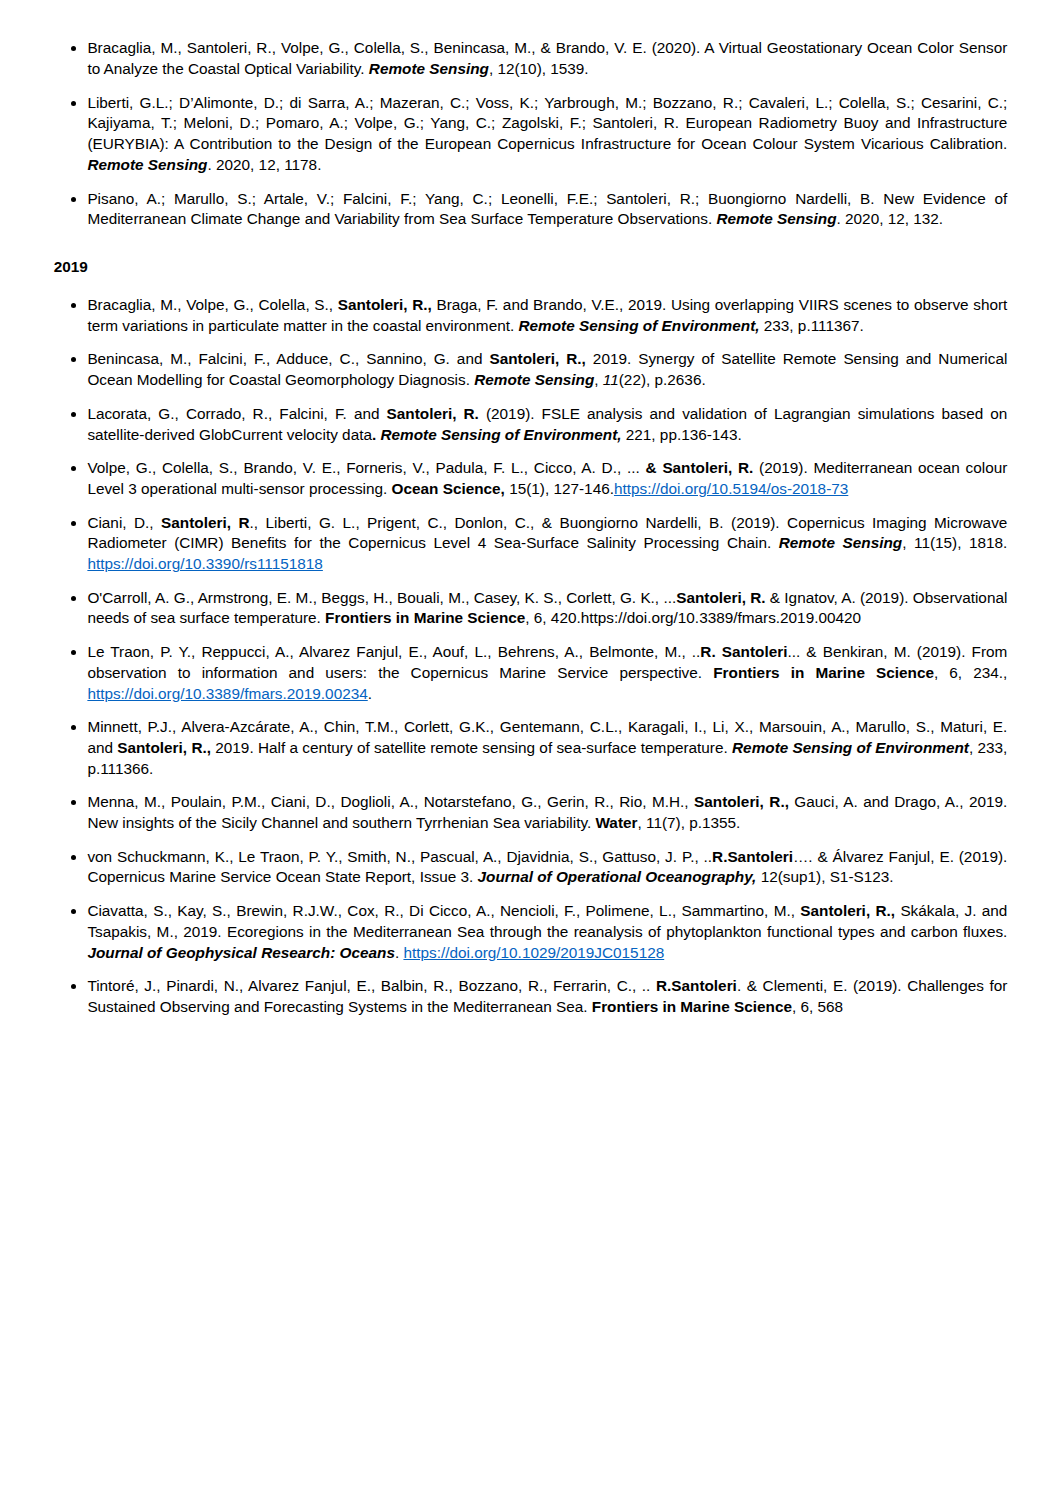Bracaglia, M., Santoleri, R., Volpe, G., Colella, S., Benincasa, M., & Brando, V. E. (2020). A Virtual Geostationary Ocean Color Sensor to Analyze the Coastal Optical Variability. Remote Sensing, 12(10), 1539.
Liberti, G.L.; D’Alimonte, D.; di Sarra, A.; Mazeran, C.; Voss, K.; Yarbrough, M.; Bozzano, R.; Cavaleri, L.; Colella, S.; Cesarini, C.; Kajiyama, T.; Meloni, D.; Pomaro, A.; Volpe, G.; Yang, C.; Zagolski, F.; Santoleri, R. European Radiometry Buoy and Infrastructure (EURYBIA): A Contribution to the Design of the European Copernicus Infrastructure for Ocean Colour System Vicarious Calibration. Remote Sensing. 2020, 12, 1178.
Pisano, A.; Marullo, S.; Artale, V.; Falcini, F.; Yang, C.; Leonelli, F.E.; Santoleri, R.; Buongiorno Nardelli, B. New Evidence of Mediterranean Climate Change and Variability from Sea Surface Temperature Observations. Remote Sensing. 2020, 12, 132.
2019
Bracaglia, M., Volpe, G., Colella, S., Santoleri, R., Braga, F. and Brando, V.E., 2019. Using overlapping VIIRS scenes to observe short term variations in particulate matter in the coastal environment. Remote Sensing of Environment, 233, p.111367.
Benincasa, M., Falcini, F., Adduce, C., Sannino, G. and Santoleri, R., 2019. Synergy of Satellite Remote Sensing and Numerical Ocean Modelling for Coastal Geomorphology Diagnosis. Remote Sensing, 11(22), p.2636.
Lacorata, G., Corrado, R., Falcini, F. and Santoleri, R. (2019). FSLE analysis and validation of Lagrangian simulations based on satellite-derived GlobCurrent velocity data. Remote Sensing of Environment, 221, pp.136-143.
Volpe, G., Colella, S., Brando, V. E., Forneris, V., Padula, F. L., Cicco, A. D., ... & Santoleri, R. (2019). Mediterranean ocean colour Level 3 operational multi-sensor processing. Ocean Science, 15(1), 127-146.https://doi.org/10.5194/os-2018-73
Ciani, D., Santoleri, R., Liberti, G. L., Prigent, C., Donlon, C., & Buongiorno Nardelli, B. (2019). Copernicus Imaging Microwave Radiometer (CIMR) Benefits for the Copernicus Level 4 Sea-Surface Salinity Processing Chain. Remote Sensing, 11(15), 1818. https://doi.org/10.3390/rs11151818
O'Carroll, A. G., Armstrong, E. M., Beggs, H., Bouali, M., Casey, K. S., Corlett, G. K., ...Santoleri, R. & Ignatov, A. (2019). Observational needs of sea surface temperature. Frontiers in Marine Science, 6, 420.https://doi.org/10.3389/fmars.2019.00420
Le Traon, P. Y., Reppucci, A., Alvarez Fanjul, E., Aouf, L., Behrens, A., Belmonte, M., ..R. Santoleri... & Benkiran, M. (2019). From observation to information and users: the Copernicus Marine Service perspective. Frontiers in Marine Science, 6, 234., https://doi.org/10.3389/fmars.2019.00234.
Minnett, P.J., Alvera-Azcárate, A., Chin, T.M., Corlett, G.K., Gentemann, C.L., Karagali, I., Li, X., Marsouin, A., Marullo, S., Maturi, E. and Santoleri, R., 2019. Half a century of satellite remote sensing of sea-surface temperature. Remote Sensing of Environment, 233, p.111366.
Menna, M., Poulain, P.M., Ciani, D., Doglioli, A., Notarstefano, G., Gerin, R., Rio, M.H., Santoleri, R., Gauci, A. and Drago, A., 2019. New insights of the Sicily Channel and southern Tyrrhenian Sea variability. Water, 11(7), p.1355.
von Schuckmann, K., Le Traon, P. Y., Smith, N., Pascual, A., Djavidnia, S., Gattuso, J. P., ..R.Santoleri…. & Álvarez Fanjul, E. (2019). Copernicus Marine Service Ocean State Report, Issue 3. Journal of Operational Oceanography, 12(sup1), S1-S123.
Ciavatta, S., Kay, S., Brewin, R.J.W., Cox, R., Di Cicco, A., Nencioli, F., Polimene, L., Sammartino, M., Santoleri, R., Skákala, J. and Tsapakis, M., 2019. Ecoregions in the Mediterranean Sea through the reanalysis of phytoplankton functional types and carbon fluxes. Journal of Geophysical Research: Oceans. https://doi.org/10.1029/2019JC015128
Tintoré, J., Pinardi, N., Alvarez Fanjul, E., Balbin, R., Bozzano, R., Ferrarin, C., .. R.Santoleri. & Clementi, E. (2019). Challenges for Sustained Observing and Forecasting Systems in the Mediterranean Sea. Frontiers in Marine Science, 6, 568